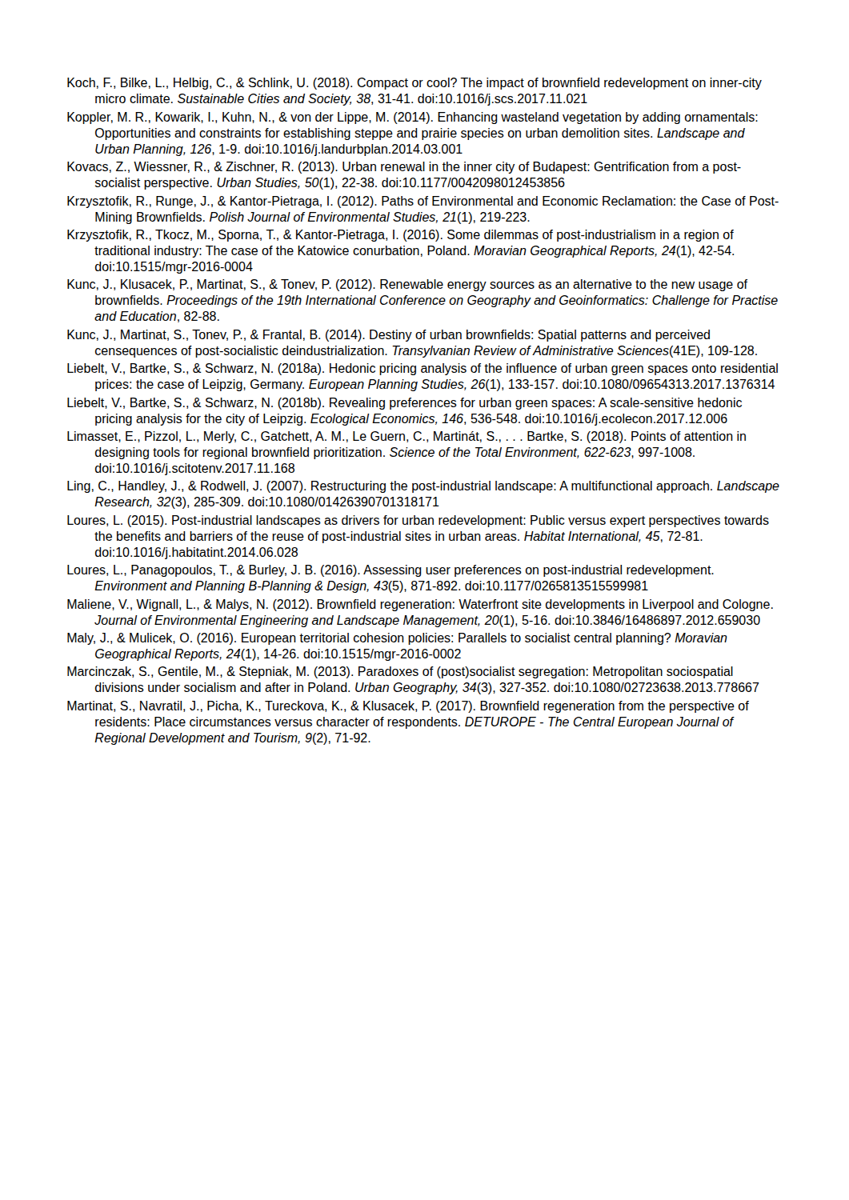Koch, F., Bilke, L., Helbig, C., & Schlink, U. (2018). Compact or cool? The impact of brownfield redevelopment on inner-city micro climate. Sustainable Cities and Society, 38, 31-41. doi:10.1016/j.scs.2017.11.021
Koppler, M. R., Kowarik, I., Kuhn, N., & von der Lippe, M. (2014). Enhancing wasteland vegetation by adding ornamentals: Opportunities and constraints for establishing steppe and prairie species on urban demolition sites. Landscape and Urban Planning, 126, 1-9. doi:10.1016/j.landurbplan.2014.03.001
Kovacs, Z., Wiessner, R., & Zischner, R. (2013). Urban renewal in the inner city of Budapest: Gentrification from a post-socialist perspective. Urban Studies, 50(1), 22-38. doi:10.1177/0042098012453856
Krzysztofik, R., Runge, J., & Kantor-Pietraga, I. (2012). Paths of Environmental and Economic Reclamation: the Case of Post-Mining Brownfields. Polish Journal of Environmental Studies, 21(1), 219-223.
Krzysztofik, R., Tkocz, M., Sporna, T., & Kantor-Pietraga, I. (2016). Some dilemmas of post-industrialism in a region of traditional industry: The case of the Katowice conurbation, Poland. Moravian Geographical Reports, 24(1), 42-54. doi:10.1515/mgr-2016-0004
Kunc, J., Klusacek, P., Martinat, S., & Tonev, P. (2012). Renewable energy sources as an alternative to the new usage of brownfields. Proceedings of the 19th International Conference on Geography and Geoinformatics: Challenge for Practise and Education, 82-88.
Kunc, J., Martinat, S., Tonev, P., & Frantal, B. (2014). Destiny of urban brownfields: Spatial patterns and perceived censequences of post-socialistic deindustrialization. Transylvanian Review of Administrative Sciences(41E), 109-128.
Liebelt, V., Bartke, S., & Schwarz, N. (2018a). Hedonic pricing analysis of the influence of urban green spaces onto residential prices: the case of Leipzig, Germany. European Planning Studies, 26(1), 133-157. doi:10.1080/09654313.2017.1376314
Liebelt, V., Bartke, S., & Schwarz, N. (2018b). Revealing preferences for urban green spaces: A scale-sensitive hedonic pricing analysis for the city of Leipzig. Ecological Economics, 146, 536-548. doi:10.1016/j.ecolecon.2017.12.006
Limasset, E., Pizzol, L., Merly, C., Gatchett, A. M., Le Guern, C., Martinát, S., . . . Bartke, S. (2018). Points of attention in designing tools for regional brownfield prioritization. Science of the Total Environment, 622-623, 997-1008. doi:10.1016/j.scitotenv.2017.11.168
Ling, C., Handley, J., & Rodwell, J. (2007). Restructuring the post-industrial landscape: A multifunctional approach. Landscape Research, 32(3), 285-309. doi:10.1080/01426390701318171
Loures, L. (2015). Post-industrial landscapes as drivers for urban redevelopment: Public versus expert perspectives towards the benefits and barriers of the reuse of post-industrial sites in urban areas. Habitat International, 45, 72-81. doi:10.1016/j.habitatint.2014.06.028
Loures, L., Panagopoulos, T., & Burley, J. B. (2016). Assessing user preferences on post-industrial redevelopment. Environment and Planning B-Planning & Design, 43(5), 871-892. doi:10.1177/0265813515599981
Maliene, V., Wignall, L., & Malys, N. (2012). Brownfield regeneration: Waterfront site developments in Liverpool and Cologne. Journal of Environmental Engineering and Landscape Management, 20(1), 5-16. doi:10.3846/16486897.2012.659030
Maly, J., & Mulicek, O. (2016). European territorial cohesion policies: Parallels to socialist central planning? Moravian Geographical Reports, 24(1), 14-26. doi:10.1515/mgr-2016-0002
Marcinczak, S., Gentile, M., & Stepniak, M. (2013). Paradoxes of (post)socialist segregation: Metropolitan sociospatial divisions under socialism and after in Poland. Urban Geography, 34(3), 327-352. doi:10.1080/02723638.2013.778667
Martinat, S., Navratil, J., Picha, K., Tureckova, K., & Klusacek, P. (2017). Brownfield regeneration from the perspective of residents: Place circumstances versus character of respondents. DETUROPE - The Central European Journal of Regional Development and Tourism, 9(2), 71-92.